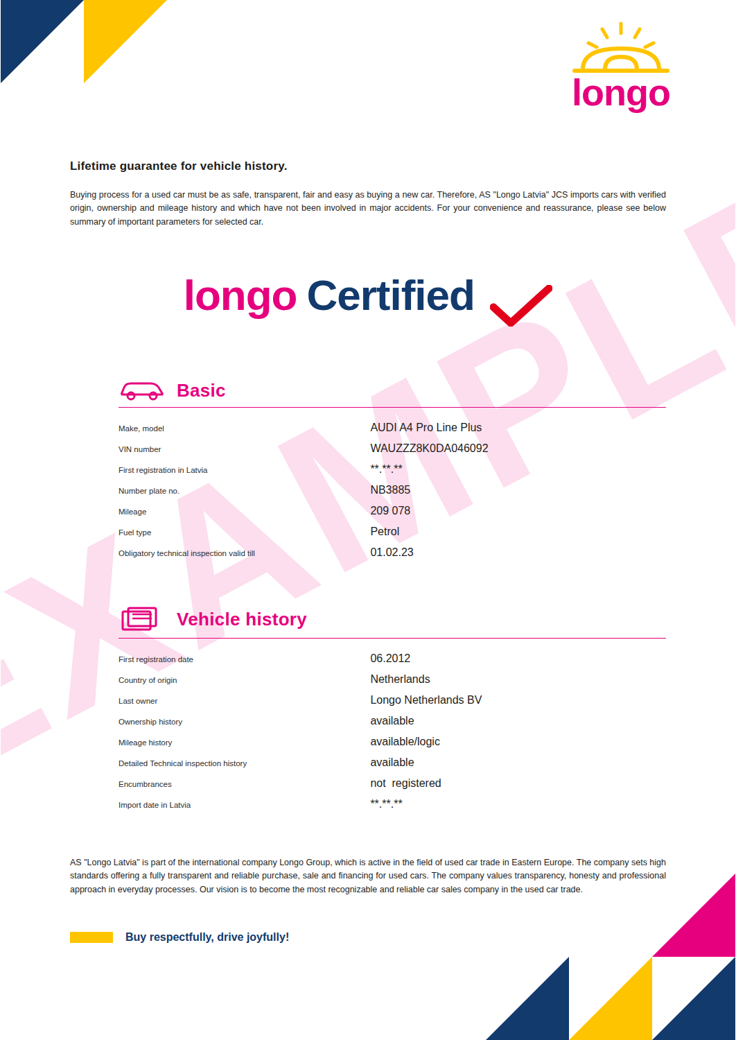EXAMPLE
longo
Lifetime guarantee for vehicle history.
Buying process for a used car must be as safe, transparent, fair and easy as buying a new car. Therefore, AS "Longo Latvia" JCS imports cars with verified origin, ownership and mileage history and which have not been involved in major accidents. For your convenience and reassurance, please see below summary of important parameters for selected car.
longo Certified
Basic
| Make, model | AUDI A4 Pro Line Plus |
| VIN number | WAUZZZ8K0DA046092 |
| First registration in Latvia | **.**.** |
| Number plate no. | NB3885 |
| Mileage | 209 078 |
| Fuel type | Petrol |
| Obligatory technical inspection valid till | 01.02.23 |
Vehicle history
| First registration date | 06.2012 |
| Country of origin | Netherlands |
| Last owner | Longo Netherlands BV |
| Ownership history | available |
| Mileage history | available/logic |
| Detailed Technical inspection history | available |
| Encumbrances | not registered |
| Import date in Latvia | **.**.** |
AS "Longo Latvia" is part of the international company Longo Group, which is active in the field of used car trade in Eastern Europe. The company sets high standards offering a fully transparent and reliable purchase, sale and financing for used cars. The company values transparency, honesty and professional approach in everyday processes. Our vision is to become the most recognizable and reliable car sales company in the used car trade.
Buy respectfully, drive joyfully!